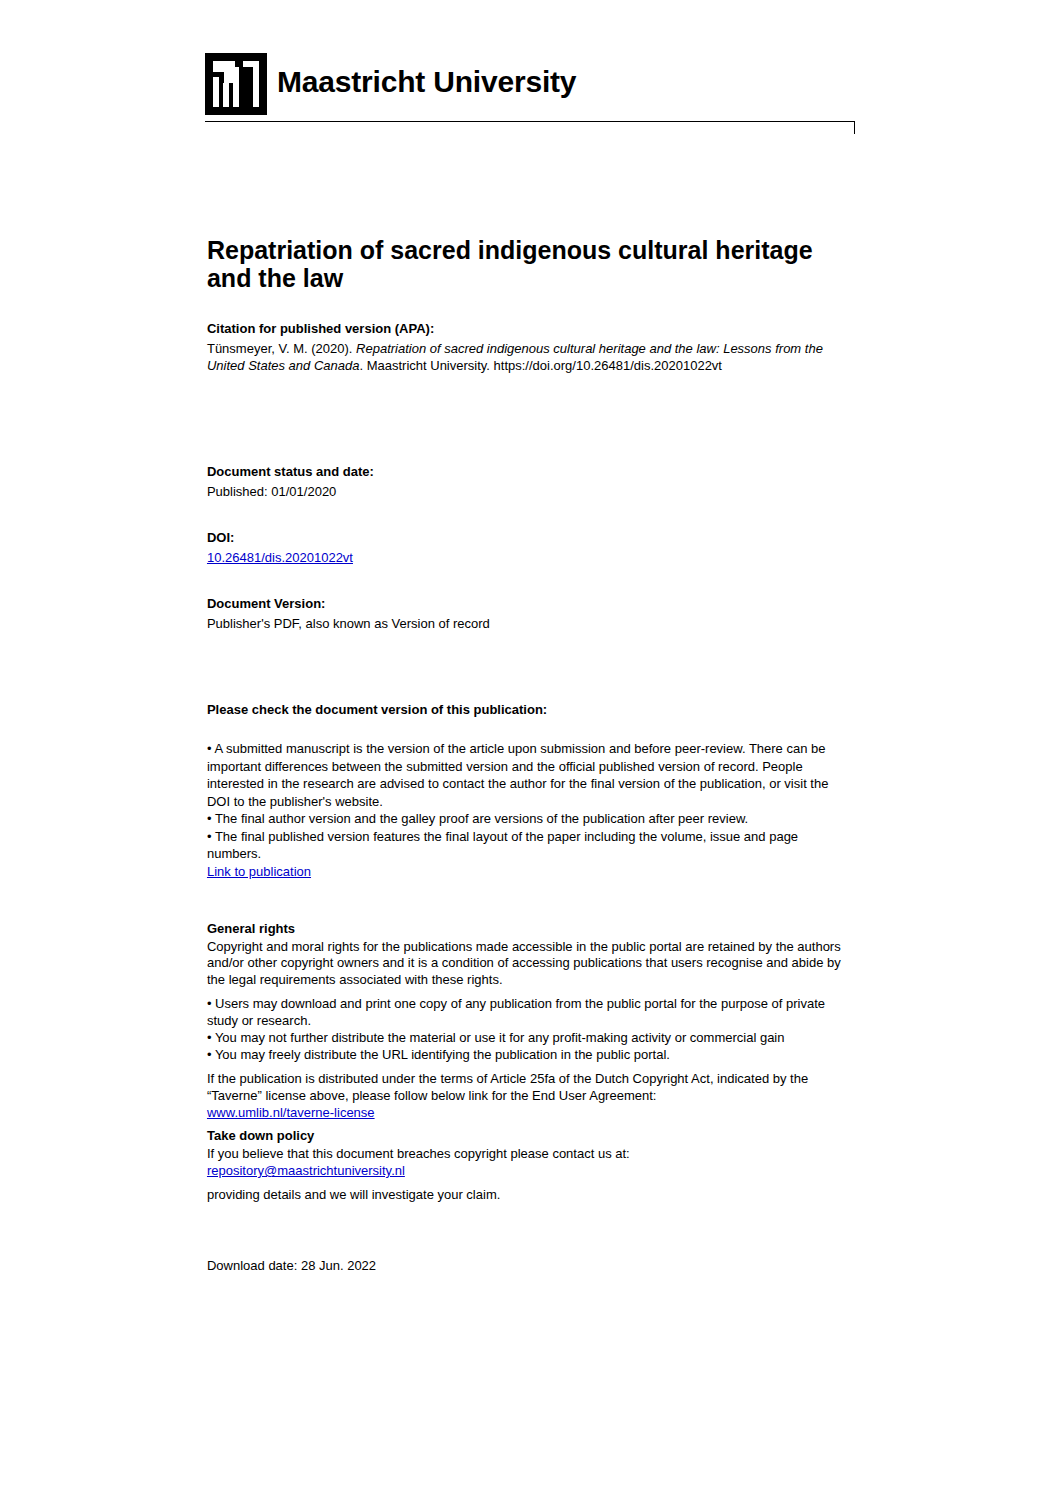Maastricht University
Repatriation of sacred indigenous cultural heritage and the law
Citation for published version (APA):
Tünsmeyer, V. M. (2020). Repatriation of sacred indigenous cultural heritage and the law: Lessons from the United States and Canada. Maastricht University. https://doi.org/10.26481/dis.20201022vt
Document status and date:
Published: 01/01/2020
DOI:
10.26481/dis.20201022vt
Document Version:
Publisher's PDF, also known as Version of record
Please check the document version of this publication:
• A submitted manuscript is the version of the article upon submission and before peer-review. There can be important differences between the submitted version and the official published version of record. People interested in the research are advised to contact the author for the final version of the publication, or visit the DOI to the publisher's website.
• The final author version and the galley proof are versions of the publication after peer review.
• The final published version features the final layout of the paper including the volume, issue and page numbers.
Link to publication
General rights
Copyright and moral rights for the publications made accessible in the public portal are retained by the authors and/or other copyright owners and it is a condition of accessing publications that users recognise and abide by the legal requirements associated with these rights.
• Users may download and print one copy of any publication from the public portal for the purpose of private study or research.
• You may not further distribute the material or use it for any profit-making activity or commercial gain
• You may freely distribute the URL identifying the publication in the public portal.
If the publication is distributed under the terms of Article 25fa of the Dutch Copyright Act, indicated by the “Taverne” license above, please follow below link for the End User Agreement:
www.umlib.nl/taverne-license
Take down policy
If you believe that this document breaches copyright please contact us at:
repository@maastrichtuniversity.nl
providing details and we will investigate your claim.
Download date: 28 Jun. 2022